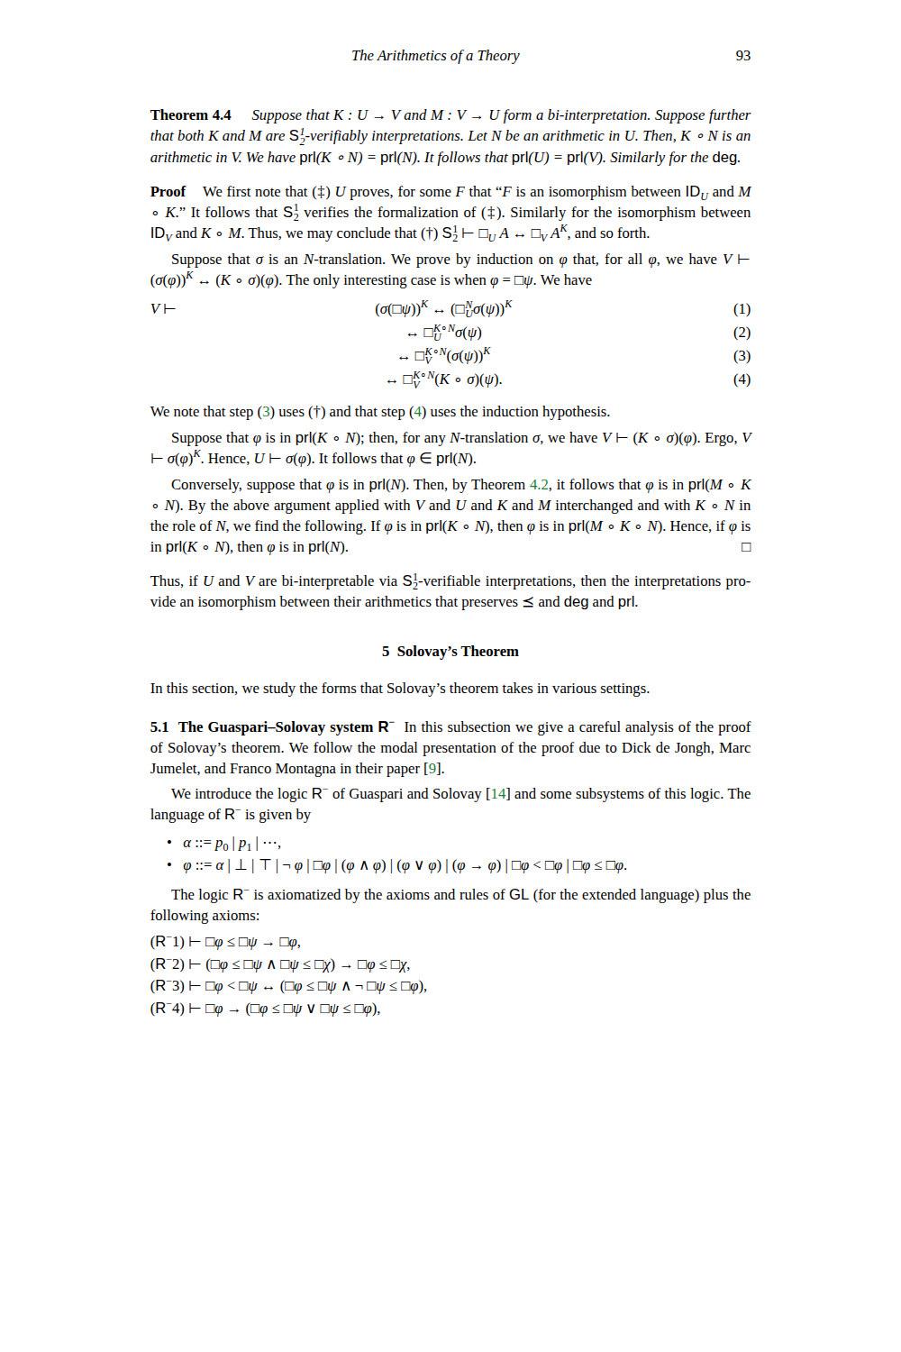The Arithmetics of a Theory 93
Theorem 4.4 Suppose that K : U → V and M : V → U form a bi-interpretation. Suppose further that both K and M are S 12-verifiably interpretations. Let N be an arithmetic in U. Then, K ∘ N is an arithmetic in V. We have prl(K ∘ N) = prl(N). It follows that prl(U) = prl(V). Similarly for the deg.
Proof We first note that (‡) U proves, for some F that “F is an isomorphism between IDU and M ∘ K.” It follows that S 12 verifies the formalization of (‡). Similarly for the isomorphism between IDV and K ∘ M. Thus, we may conclude that (†) S 12 ⊢ □U A ↔ □V AK, and so forth.
Suppose that σ is an N-translation. We prove by induction on φ that, for all φ, we have V ⊢ (σ(φ))K ↔ (K ∘ σ)(φ). The only interesting case is when φ = □ψ. We have
V ⊢ (σ(□ψ))K ↔ (□NU σ(ψ))K (1)
V ⊢ ↔ □K∘N U σ(ψ) (2)
V ⊢ ↔ □K∘N V(σ(ψ))K (3)
V ⊢ ↔ □K∘N V(K ∘ σ)(ψ). (4)
We note that step (3) uses (†) and that step (4) uses the induction hypothesis.
Suppose that φ is in prl(K ∘ N); then, for any N-translation σ, we have V ⊢ (K ∘ σ)(φ). Ergo, V ⊢ σ(φ)K. Hence, U ⊢ σ(φ). It follows that φ ∈ prl(N).
Conversely, suppose that φ is in prl(N). Then, by Theorem 4.2, it follows that φ is in prl(M ∘ K ∘ N). By the above argument applied with V and U and K and M interchanged and with K ∘ N in the role of N, we find the following. If φ is in prl(K ∘ N), then φ is in prl(M ∘ K ∘ N). Hence, if φ is in prl(K ∘ N), then φ is in prl(N).□
Thus, if U and V are bi-interpretable via S 12-verifiable interpretations, then the interpretations provide an isomorphism between their arithmetics that preserves ⪯ and deg and prl.
5 Solovay’s Theorem
In this section, we study the forms that Solovay’s theorem takes in various settings.
5.1 The Guaspari–Solovay system R− In this subsection we give a careful analysis of the proof of Solovay’s theorem. We follow the modal presentation of the proof due to Dick de Jongh, Marc Jumelet, and Franco Montagna in their paper [9].
We introduce the logic R− of Guaspari and Solovay [14] and some subsystems of this logic. The language of R− is given by
α ::= p0 | p1 | ⋯,
φ ::= α | ⊥ | ⊤ | ¬ φ | □φ | (φ ∧ φ) | (φ ∨ φ) | (φ → φ) | □φ < □φ | □φ ≤ □φ.
The logic R− is axiomatized by the axioms and rules of GL (for the extended language) plus the following axioms:
(R−1) ⊢ □φ ≤ □ψ → □φ,
(R−2) ⊢ (□φ ≤ □ψ ∧ □ψ ≤ □χ) → □φ ≤ □χ,
(R−3) ⊢ □φ < □ψ ↔ (□φ ≤ □ψ ∧ ¬ □ψ ≤ □φ),
(R−4) ⊢ □φ → (□φ ≤ □ψ ∨ □ψ ≤ □φ),